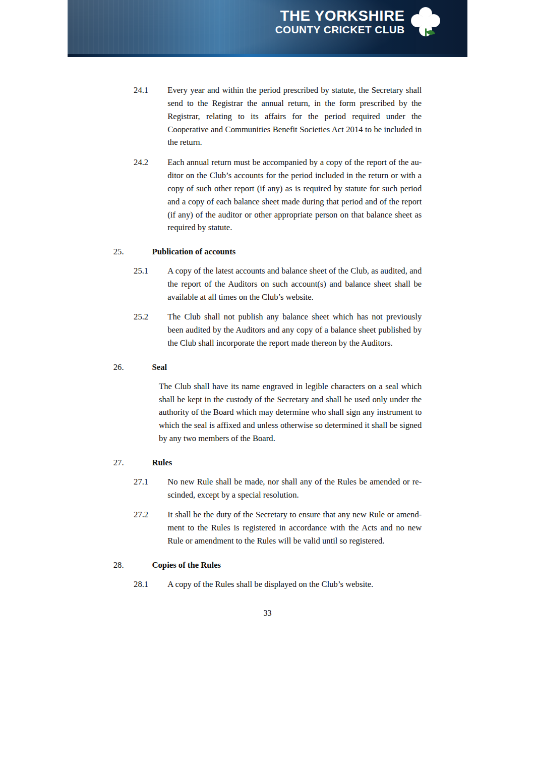The Yorkshire County Cricket Club
24.1
Every year and within the period prescribed by statute, the Secretary shall send to the Registrar the annual return, in the form prescribed by the Registrar, relating to its affairs for the period required under the Cooperative and Communities Benefit Societies Act 2014 to be included in the return.
24.2
Each annual return must be accompanied by a copy of the report of the auditor on the Club’s accounts for the period included in the return or with a copy of such other report (if any) as is required by statute for such period and a copy of each balance sheet made during that period and of the report (if any) of the auditor or other appropriate person on that balance sheet as required by statute.
25.
Publication of accounts
25.1
A copy of the latest accounts and balance sheet of the Club, as audited, and the report of the Auditors on such account(s) and balance sheet shall be available at all times on the Club’s website.
25.2
The Club shall not publish any balance sheet which has not previously been audited by the Auditors and any copy of a balance sheet published by the Club shall incorporate the report made thereon by the Auditors.
26.
Seal
The Club shall have its name engraved in legible characters on a seal which shall be kept in the custody of the Secretary and shall be used only under the authority of the Board which may determine who shall sign any instrument to which the seal is affixed and unless otherwise so determined it shall be signed by any two members of the Board.
27.
Rules
27.1
No new Rule shall be made, nor shall any of the Rules be amended or rescinded, except by a special resolution.
27.2
It shall be the duty of the Secretary to ensure that any new Rule or amendment to the Rules is registered in accordance with the Acts and no new Rule or amendment to the Rules will be valid until so registered.
28.
Copies of the Rules
28.1
A copy of the Rules shall be displayed on the Club’s website.
33